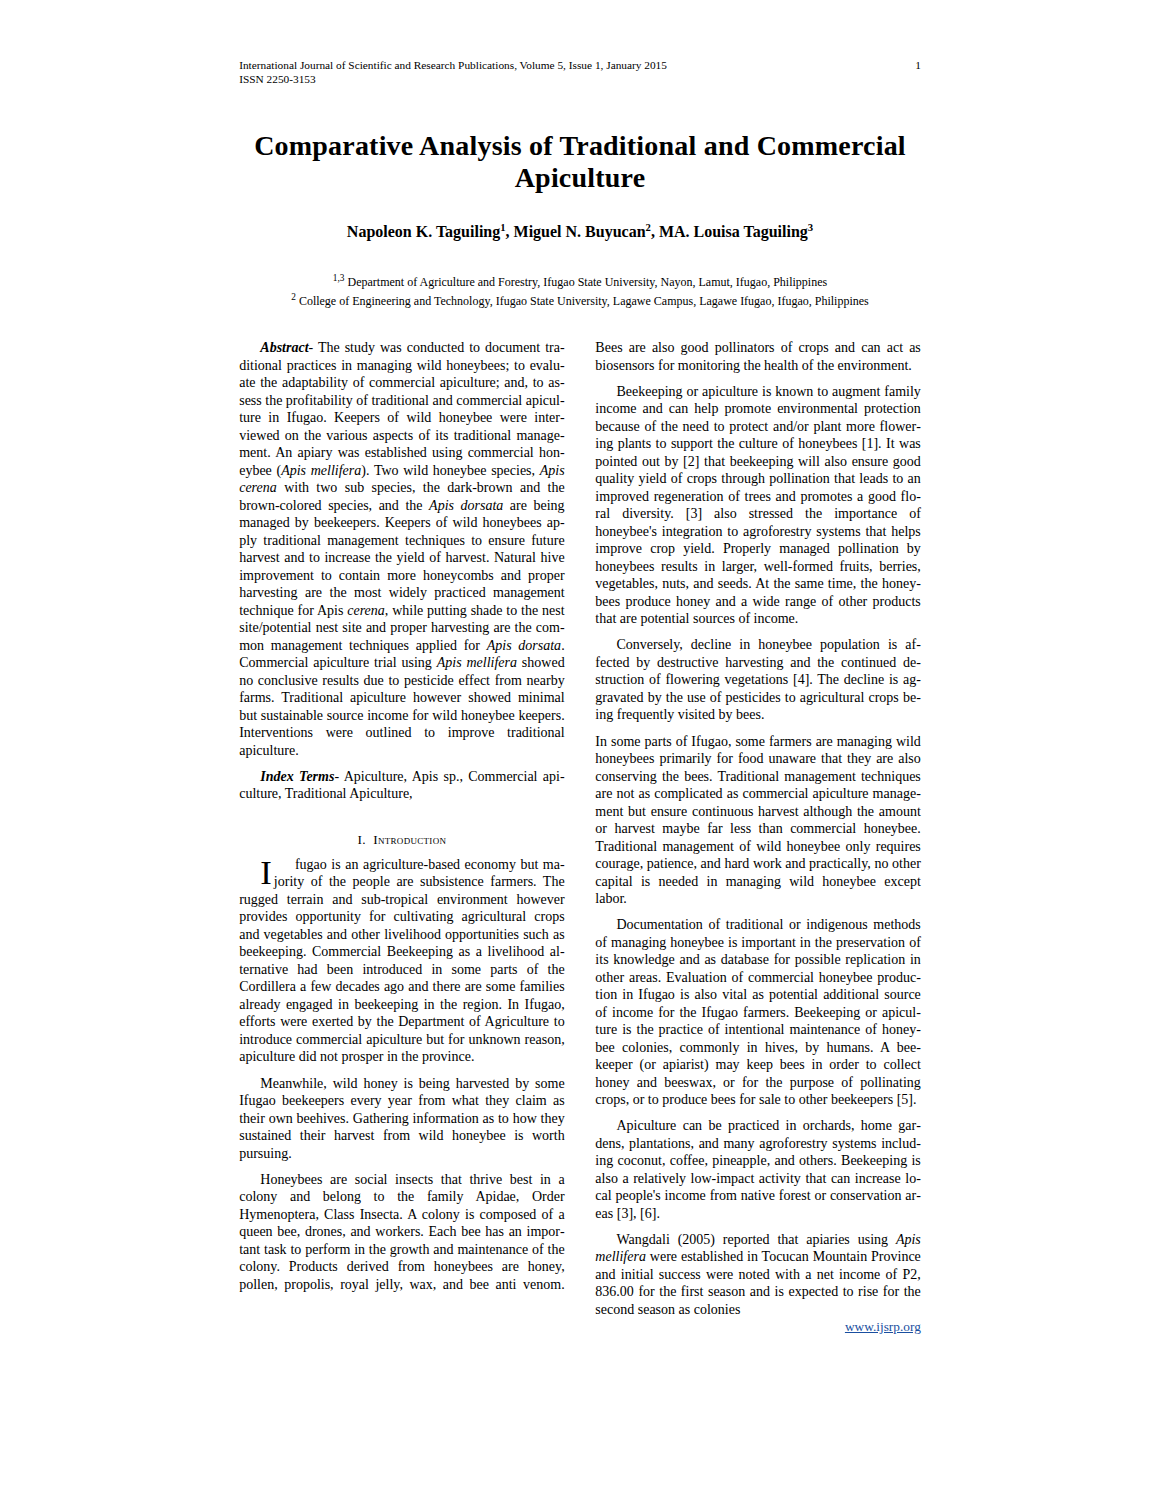International Journal of Scientific and Research Publications, Volume 5, Issue 1, January 2015
ISSN 2250-3153 1
Comparative Analysis of Traditional and Commercial Apiculture
Napoleon K. Taguiling1, Miguel N. Buyucan2, MA. Louisa Taguiling3
1,3 Department of Agriculture and Forestry, Ifugao State University, Nayon, Lamut, Ifugao, Philippines
2 College of Engineering and Technology, Ifugao State University, Lagawe Campus, Lagawe Ifugao, Ifugao, Philippines
Abstract- The study was conducted to document traditional practices in managing wild honeybees; to evaluate the adaptability of commercial apiculture; and, to assess the profitability of traditional and commercial apiculture in Ifugao. Keepers of wild honeybee were interviewed on the various aspects of its traditional management. An apiary was established using commercial honeybee (Apis mellifera). Two wild honeybee species, Apis cerena with two sub species, the dark-brown and the brown-colored species, and the Apis dorsata are being managed by beekeepers. Keepers of wild honeybees apply traditional management techniques to ensure future harvest and to increase the yield of harvest. Natural hive improvement to contain more honeycombs and proper harvesting are the most widely practiced management technique for Apis cerena, while putting shade to the nest site/potential nest site and proper harvesting are the common management techniques applied for Apis dorsata. Commercial apiculture trial using Apis mellifera showed no conclusive results due to pesticide effect from nearby farms. Traditional apiculture however showed minimal but sustainable source income for wild honeybee keepers. Interventions were outlined to improve traditional apiculture.
Index Terms- Apiculture, Apis sp., Commercial apiculture, Traditional Apiculture,
I. Introduction
Ifugao is an agriculture-based economy but majority of the people are subsistence farmers. The rugged terrain and sub-tropical environment however provides opportunity for cultivating agricultural crops and vegetables and other livelihood opportunities such as beekeeping. Commercial Beekeeping as a livelihood alternative had been introduced in some parts of the Cordillera a few decades ago and there are some families already engaged in beekeeping in the region. In Ifugao, efforts were exerted by the Department of Agriculture to introduce commercial apiculture but for unknown reason, apiculture did not prosper in the province.
Meanwhile, wild honey is being harvested by some Ifugao beekeepers every year from what they claim as their own beehives. Gathering information as to how they sustained their harvest from wild honeybee is worth pursuing.
Honeybees are social insects that thrive best in a colony and belong to the family Apidae, Order Hymenoptera, Class Insecta. A colony is composed of a queen bee, drones, and workers. Each bee has an important task to perform in the growth and maintenance of the colony. Products derived from honeybees are honey, pollen, propolis, royal jelly, wax, and bee anti venom. Bees are also good pollinators of crops and can act as biosensors for monitoring the health of the environment.
Beekeeping or apiculture is known to augment family income and can help promote environmental protection because of the need to protect and/or plant more flowering plants to support the culture of honeybees [1]. It was pointed out by [2] that beekeeping will also ensure good quality yield of crops through pollination that leads to an improved regeneration of trees and promotes a good floral diversity. [3] also stressed the importance of honeybee's integration to agroforestry systems that helps improve crop yield. Properly managed pollination by honeybees results in larger, well-formed fruits, berries, vegetables, nuts, and seeds. At the same time, the honeybees produce honey and a wide range of other products that are potential sources of income.
Conversely, decline in honeybee population is affected by destructive harvesting and the continued destruction of flowering vegetations [4]. The decline is aggravated by the use of pesticides to agricultural crops being frequently visited by bees.
In some parts of Ifugao, some farmers are managing wild honeybees primarily for food unaware that they are also conserving the bees. Traditional management techniques are not as complicated as commercial apiculture management but ensure continuous harvest although the amount or harvest maybe far less than commercial honeybee. Traditional management of wild honeybee only requires courage, patience, and hard work and practically, no other capital is needed in managing wild honeybee except labor.
Documentation of traditional or indigenous methods of managing honeybee is important in the preservation of its knowledge and as database for possible replication in other areas. Evaluation of commercial honeybee production in Ifugao is also vital as potential additional source of income for the Ifugao farmers. Beekeeping or apiculture is the practice of intentional maintenance of honeybee colonies, commonly in hives, by humans. A beekeeper (or apiarist) may keep bees in order to collect honey and beeswax, or for the purpose of pollinating crops, or to produce bees for sale to other beekeepers [5].
Apiculture can be practiced in orchards, home gardens, plantations, and many agroforestry systems including coconut, coffee, pineapple, and others. Beekeeping is also a relatively low-impact activity that can increase local people's income from native forest or conservation areas [3], [6].
Wangdali (2005) reported that apiaries using Apis mellifera were established in Tocucan Mountain Province and initial success were noted with a net income of P2, 836.00 for the first season and is expected to rise for the second season as colonies
www.ijsrp.org